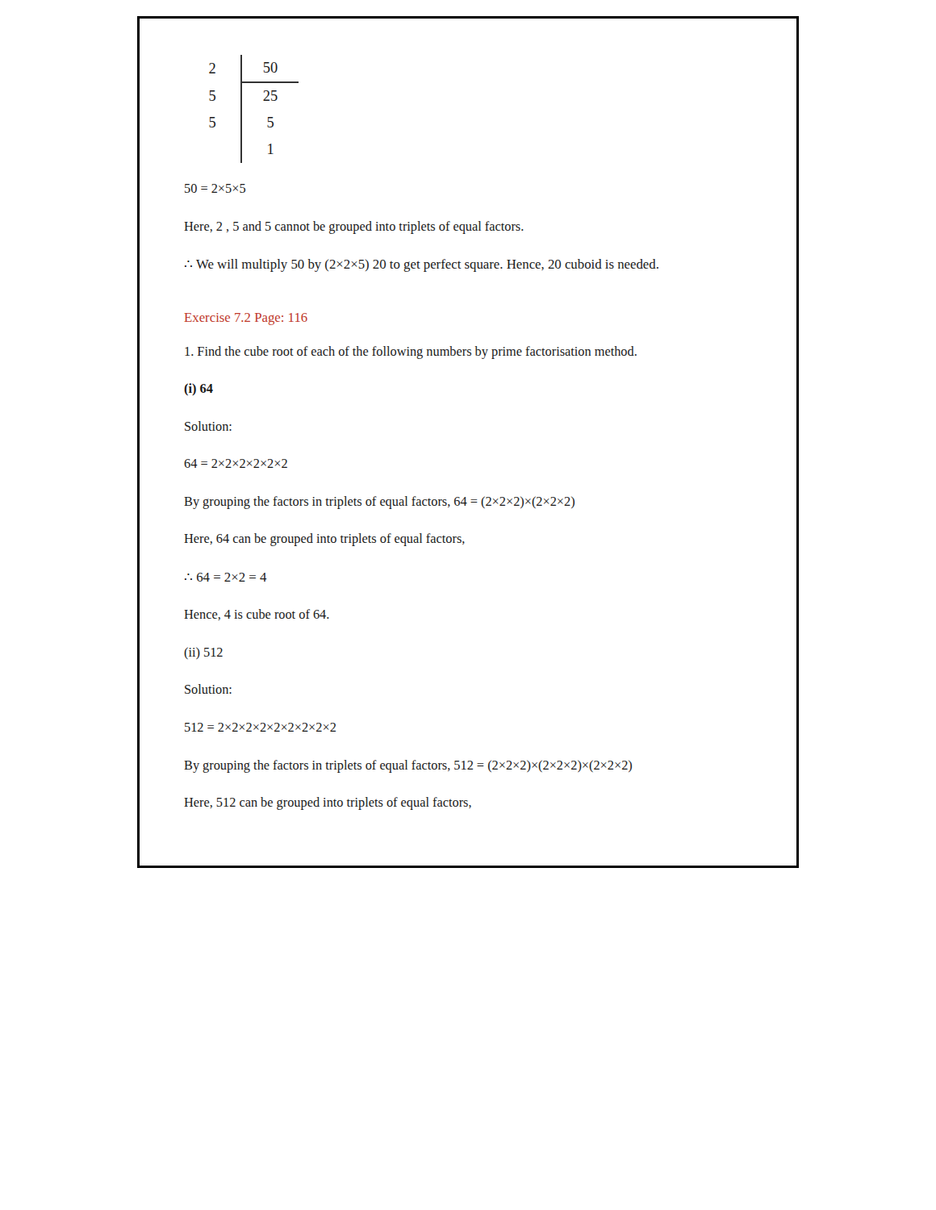| 2 | 50 |
| 5 | 25 |
| 5 | 5 |
| | 1 |
50 = 2×5×5
Here, 2 , 5 and 5 cannot be grouped into triplets of equal factors.
∴ We will multiply 50 by (2×2×5) 20 to get perfect square. Hence, 20 cuboid is needed.
Exercise 7.2 Page: 116
1. Find the cube root of each of the following numbers by prime factorisation method.
(i) 64
Solution:
64 = 2×2×2×2×2×2
By grouping the factors in triplets of equal factors, 64 = (2×2×2)×(2×2×2)
Here, 64 can be grouped into triplets of equal factors,
∴ 64 = 2×2 = 4
Hence, 4 is cube root of 64.
(ii) 512
Solution:
512 = 2×2×2×2×2×2×2×2×2
By grouping the factors in triplets of equal factors, 512 = (2×2×2)×(2×2×2)×(2×2×2)
Here, 512 can be grouped into triplets of equal factors,